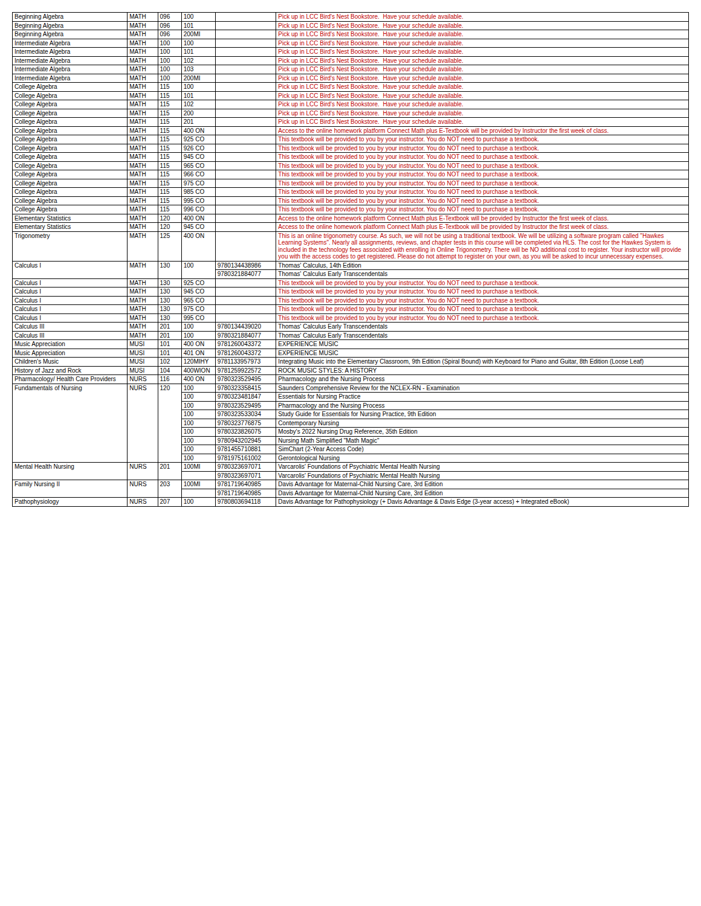| Beginning Algebra | MATH | 096 | 100 | | Pick up in LCC Bird's Nest Bookstore. Have your schedule available. |
| Beginning Algebra | MATH | 096 | 101 | | Pick up in LCC Bird's Nest Bookstore. Have your schedule available. |
| Beginning Algebra | MATH | 096 | 200MI | | Pick up in LCC Bird's Nest Bookstore. Have your schedule available. |
| Intermediate Algebra | MATH | 100 | 100 | | Pick up in LCC Bird's Nest Bookstore. Have your schedule available. |
| Intermediate Algebra | MATH | 100 | 101 | | Pick up in LCC Bird's Nest Bookstore. Have your schedule available. |
| Intermediate Algebra | MATH | 100 | 102 | | Pick up in LCC Bird's Nest Bookstore. Have your schedule available. |
| Intermediate Algebra | MATH | 100 | 103 | | Pick up in LCC Bird's Nest Bookstore. Have your schedule available. |
| Intermediate Algebra | MATH | 100 | 200MI | | Pick up in LCC Bird's Nest Bookstore. Have your schedule available. |
| College Algebra | MATH | 115 | 100 | | Pick up in LCC Bird's Nest Bookstore. Have your schedule available. |
| College Algebra | MATH | 115 | 101 | | Pick up in LCC Bird's Nest Bookstore. Have your schedule available. |
| College Algebra | MATH | 115 | 102 | | Pick up in LCC Bird's Nest Bookstore. Have your schedule available. |
| College Algebra | MATH | 115 | 200 | | Pick up in LCC Bird's Nest Bookstore. Have your schedule available. |
| College Algebra | MATH | 115 | 201 | | Pick up in LCC Bird's Nest Bookstore. Have your schedule available. |
| College Algebra | MATH | 115 | 400 ON | | Access to the online homework platform Connect Math plus E-Textbook will be provided by Instructor the first week of class. |
| College Algebra | MATH | 115 | 925 CO | | This textbook will be provided to you by your instructor. You do NOT need to purchase a textbook. |
| College Algebra | MATH | 115 | 926 CO | | This textbook will be provided to you by your instructor. You do NOT need to purchase a textbook. |
| College Algebra | MATH | 115 | 945 CO | | This textbook will be provided to you by your instructor. You do NOT need to purchase a textbook. |
| College Algebra | MATH | 115 | 965 CO | | This textbook will be provided to you by your instructor. You do NOT need to purchase a textbook. |
| College Algebra | MATH | 115 | 966 CO | | This textbook will be provided to you by your instructor. You do NOT need to purchase a textbook. |
| College Algebra | MATH | 115 | 975 CO | | This textbook will be provided to you by your instructor. You do NOT need to purchase a textbook. |
| College Algebra | MATH | 115 | 985 CO | | This textbook will be provided to you by your instructor. You do NOT need to purchase a textbook. |
| College Algebra | MATH | 115 | 995 CO | | This textbook will be provided to you by your instructor. You do NOT need to purchase a textbook. |
| College Algebra | MATH | 115 | 996 CO | | This textbook will be provided to you by your instructor. You do NOT need to purchase a textbook. |
| Elementary Statistics | MATH | 120 | 400 ON | | Access to the online homework platform Connect Math plus E-Textbook will be provided by Instructor the first week of class. |
| Elementary Statistics | MATH | 120 | 945 CO | | Access to the online homework platform Connect Math plus E-Textbook will be provided by Instructor the first week of class. |
| Trigonometry | MATH | 125 | 400 ON | | This is an online trigonometry course. As such, we will not be using a traditional textbook. We will be utilizing a software program called "Hawkes Learning Systems". Nearly all assignments, reviews, and chapter tests in this course will be completed via HLS. The cost for the Hawkes System is included in the technology fees associated with enrolling in Online Trigonometry. There will be NO additional cost to register. Your instructor will provide you with the access codes to get registered. Please do not attempt to register on your own, as you will be asked to incur unnecessary expenses. |
| Calculus I | MATH | 130 | 100 | 9780134438986 | Thomas' Calculus, 14th Edition |
| 9780321884077 | Thomas' Calculus Early Transcendentals |
| Calculus I | MATH | 130 | 925 CO | | This textbook will be provided to you by your instructor. You do NOT need to purchase a textbook. |
| Calculus I | MATH | 130 | 945 CO | | This textbook will be provided to you by your instructor. You do NOT need to purchase a textbook. |
| Calculus I | MATH | 130 | 965 CO | | This textbook will be provided to you by your instructor. You do NOT need to purchase a textbook. |
| Calculus I | MATH | 130 | 975 CO | | This textbook will be provided to you by your instructor. You do NOT need to purchase a textbook. |
| Calculus I | MATH | 130 | 995 CO | | This textbook will be provided to you by your instructor. You do NOT need to purchase a textbook. |
| Calculus III | MATH | 201 | 100 | 9780134439020 | Thomas' Calculus Early Transcendentals |
| Calculus III | MATH | 201 | 100 | 9780321884077 | Thomas' Calculus Early Transcendentals |
| Music Appreciation | MUSI | 101 | 400 ON | 9781260043372 | EXPERIENCE MUSIC |
| Music Appreciation | MUSI | 101 | 401 ON | 9781260043372 | EXPERIENCE MUSIC |
| Children's Music | MUSI | 102 | 120MIHY | 9781133957973 | Integrating Music into the Elementary Classroom, 9th Edition (Spiral Bound) with Keyboard for Piano and Guitar, 8th Edition (Loose Leaf) |
| History of Jazz and Rock | MUSI | 104 | 400WION | 9781259922572 | ROCK MUSIC STYLES: A HISTORY |
| Pharmacology/ Health Care Providers | NURS | 116 | 400 ON | 9780323529495 | Pharmacology and the Nursing Process |
| Fundamentals of Nursing | NURS | 120 | 100 | 9780323358415 | Saunders Comprehensive Review for the NCLEX-RN - Examination |
| 100 | 9780323481847 | Essentials for Nursing Practice |
| 100 | 9780323529495 | Pharmacology and the Nursing Process |
| 100 | 9780323533034 | Study Guide for Essentials for Nursing Practice, 9th Edition |
| 100 | 9780323776875 | Contemporary Nursing |
| 100 | 9780323826075 | Mosby's 2022 Nursing Drug Reference, 35th Edition |
| 100 | 9780943202945 | Nursing Math Simplified "Math Magic" |
| 100 | 9781455710881 | SimChart (2-Year Access Code) |
| 100 | 9781975161002 | Gerontological Nursing |
| Mental Health Nursing | NURS | 201 | 100MI | 9780323697071 | Varcarolis' Foundations of Psychiatric Mental Health Nursing |
| | 9780323697071 | Varcarolis' Foundations of Psychiatric Mental Health Nursing |
| Family Nursing II | NURS | 203 | 100MI | 9781719640985 | Davis Advantage for Maternal-Child Nursing Care, 3rd Edition |
| | 9781719640985 | Davis Advantage for Maternal-Child Nursing Care, 3rd Edition |
| Pathophysiology | NURS | 207 | 100 | 9780803694118 | Davis Advantage for Pathophysiology (+ Davis Advantage & Davis Edge (3-year access) + Integrated eBook) |